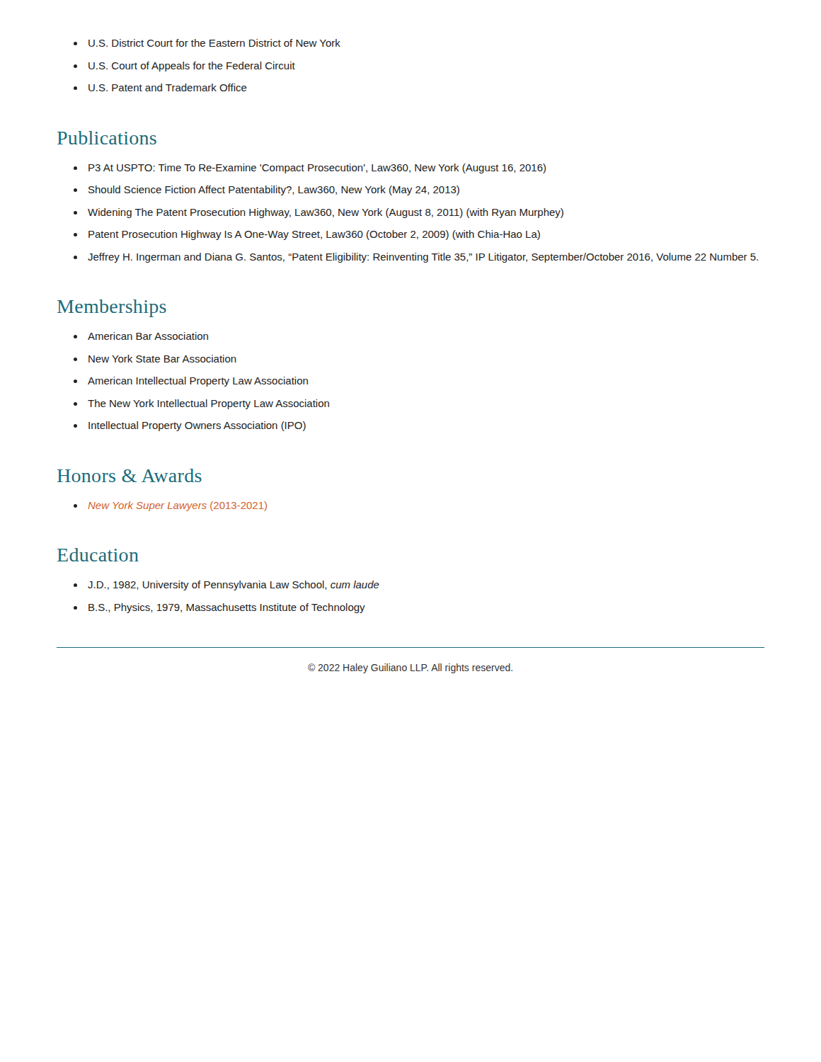U.S. District Court for the Eastern District of New York
U.S. Court of Appeals for the Federal Circuit
U.S. Patent and Trademark Office
Publications
P3 At USPTO: Time To Re-Examine 'Compact Prosecution', Law360, New York (August 16, 2016)
Should Science Fiction Affect Patentability?, Law360, New York (May 24, 2013)
Widening The Patent Prosecution Highway, Law360, New York (August 8, 2011) (with Ryan Murphey)
Patent Prosecution Highway Is A One-Way Street, Law360 (October 2, 2009) (with Chia-Hao La)
Jeffrey H. Ingerman and Diana G. Santos, “Patent Eligibility: Reinventing Title 35,” IP Litigator, September/October 2016, Volume 22 Number 5.
Memberships
American Bar Association
New York State Bar Association
American Intellectual Property Law Association
The New York Intellectual Property Law Association
Intellectual Property Owners Association (IPO)
Honors & Awards
New York Super Lawyers (2013-2021)
Education
J.D., 1982, University of Pennsylvania Law School, cum laude
B.S., Physics, 1979, Massachusetts Institute of Technology
© 2022 Haley Guiliano LLP. All rights reserved.